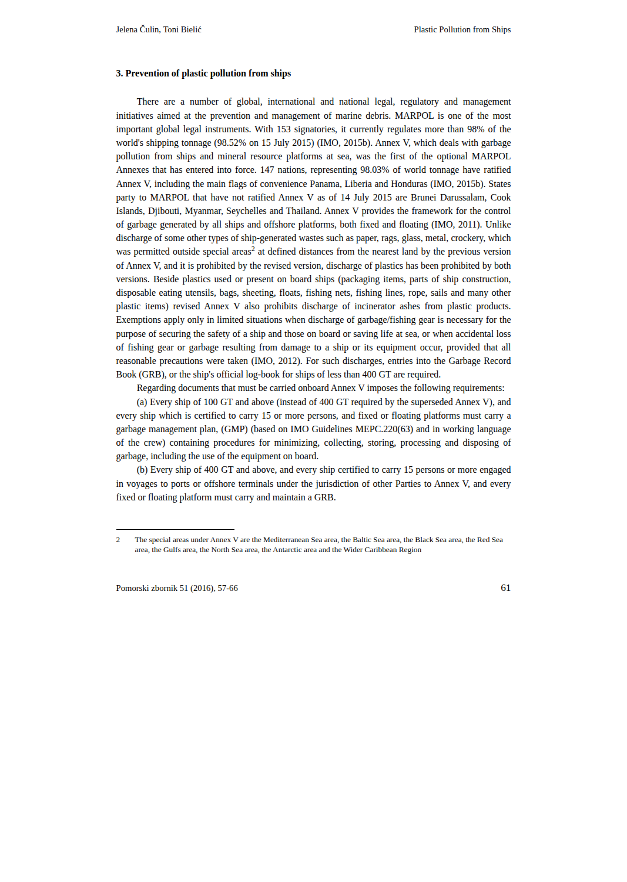Jelena Čulin, Toni Bielić
Plastic Pollution from Ships
3. Prevention of plastic pollution from ships
There are a number of global, international and national legal, regulatory and management initiatives aimed at the prevention and management of marine debris. MARPOL is one of the most important global legal instruments. With 153 signatories, it currently regulates more than 98% of the world's shipping tonnage (98.52% on 15 July 2015) (IMO, 2015b). Annex V, which deals with garbage pollution from ships and mineral resource platforms at sea, was the first of the optional MARPOL Annexes that has entered into force. 147 nations, representing 98.03% of world tonnage have ratified Annex V, including the main flags of convenience Panama, Liberia and Honduras (IMO, 2015b). States party to MARPOL that have not ratified Annex V as of 14 July 2015 are Brunei Darussalam, Cook Islands, Djibouti, Myanmar, Seychelles and Thailand. Annex V provides the framework for the control of garbage generated by all ships and offshore platforms, both fixed and floating (IMO, 2011). Unlike discharge of some other types of ship-generated wastes such as paper, rags, glass, metal, crockery, which was permitted outside special areas2 at defined distances from the nearest land by the previous version of Annex V, and it is prohibited by the revised version, discharge of plastics has been prohibited by both versions. Beside plastics used or present on board ships (packaging items, parts of ship construction, disposable eating utensils, bags, sheeting, floats, fishing nets, fishing lines, rope, sails and many other plastic items) revised Annex V also prohibits discharge of incinerator ashes from plastic products. Exemptions apply only in limited situations when discharge of garbage/fishing gear is necessary for the purpose of securing the safety of a ship and those on board or saving life at sea, or when accidental loss of fishing gear or garbage resulting from damage to a ship or its equipment occur, provided that all reasonable precautions were taken (IMO, 2012). For such discharges, entries into the Garbage Record Book (GRB), or the ship's official log-book for ships of less than 400 GT are required.
Regarding documents that must be carried onboard Annex V imposes the following requirements:
(a) Every ship of 100 GT and above (instead of 400 GT required by the superseded Annex V), and every ship which is certified to carry 15 or more persons, and fixed or floating platforms must carry a garbage management plan, (GMP) (based on IMO Guidelines MEPC.220(63) and in working language of the crew) containing procedures for minimizing, collecting, storing, processing and disposing of garbage, including the use of the equipment on board.
(b) Every ship of 400 GT and above, and every ship certified to carry 15 persons or more engaged in voyages to ports or offshore terminals under the jurisdiction of other Parties to Annex V, and every fixed or floating platform must carry and maintain a GRB.
2
The special areas under Annex V are the Mediterranean Sea area, the Baltic Sea area, the Black Sea area, the Red Sea area, the Gulfs area, the North Sea area, the Antarctic area and the Wider Caribbean Region
Pomorski zbornik 51 (2016), 57-66
61